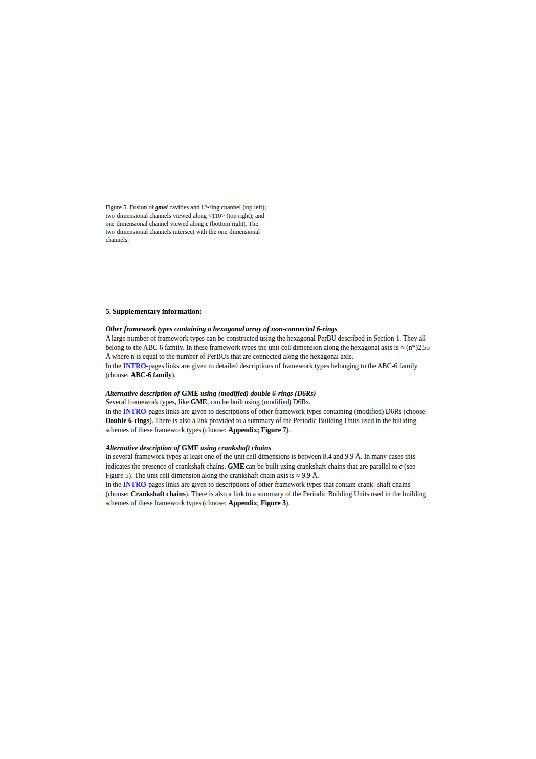Figure 5. Fusion of gmel cavities and 12-ring channel (top left); two-dimensional channels viewed along <110> (top right); and one-dimensional channel viewed along c (bottom right). The two-dimensional channels intersect with the one-dimensional channels.
5. Supplementary information:
Other framework types containing a hexagonal array of non-connected 6-rings
A large number of framework types can be constructed using the hexagonal PerBU described in Section 1. They all belong to the ABC-6 family. In these framework types the unit cell dimension along the hexagonal axis is ≈ (n*)2.55 Å where n is equal to the number of PerBUs that are connected along the hexagonal axis.
In the INTRO-pages links are given to detailed descriptions of framework types belonging to the ABC-6 family (choose: ABC-6 family).
Alternative description of GME using (modified) double 6-rings (D6Rs)
Several framework types, like GME, can be built using (modified) D6Rs.
In the INTRO-pages links are given to descriptions of other framework types containing (modified) D6Rs (choose: Double 6-rings). There is also a link provided to a summary of the Periodic Building Units used in the building schemes of these framework types (choose: Appendix; Figure 7).
Alternative description of GME using crankshaft chains
In several framework types at least one of the unit cell dimensions is between 8.4 and 9.9 Å. In many cases this indicates the presence of crankshaft chains. GME can be built using crankshaft chains that are parallel to c (see Figure 5). The unit cell dimension along the crankshaft chain axis is ≈ 9.9 Å.
In the INTRO-pages links are given to descriptions of other framework types that contain crank- shaft chains (choose: Crankshaft chains). There is also a link to a summary of the Periodic Building Units used in the building schemes of these framework types (choose: Appendix; Figure 3).